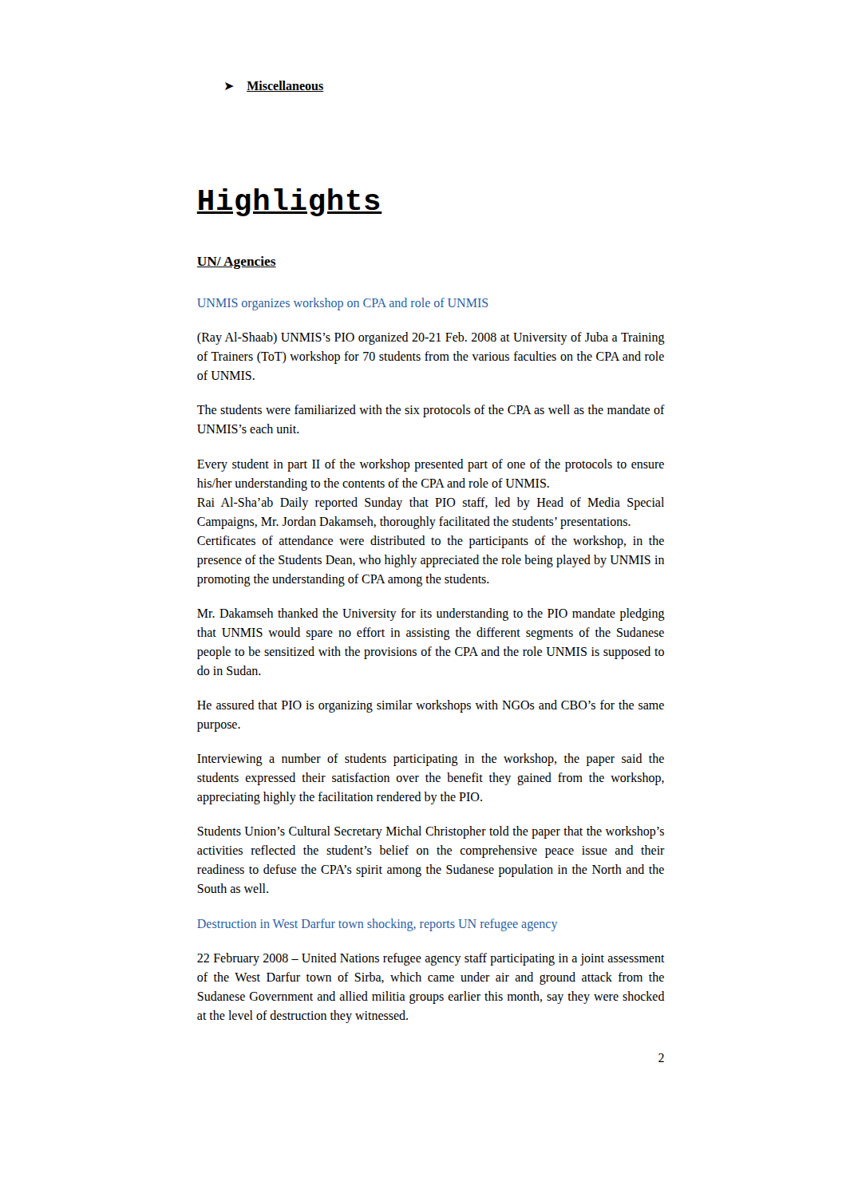Miscellaneous
Highlights
UN/ Agencies
UNMIS organizes workshop on CPA and role of UNMIS
(Ray Al-Shaab) UNMIS’s PIO organized 20-21 Feb. 2008 at University of Juba a Training of Trainers (ToT) workshop for 70 students from the various faculties on the CPA and role of UNMIS.
The students were familiarized with the six protocols of the CPA as well as the mandate of UNMIS’s each unit.
Every student in part II of the workshop presented part of one of the protocols to ensure his/her understanding to the contents of the CPA and role of UNMIS.
Rai Al-Sha’ab Daily reported Sunday that PIO staff, led by Head of Media Special Campaigns, Mr. Jordan Dakamseh, thoroughly facilitated the students’ presentations.
Certificates of attendance were distributed to the participants of the workshop, in the presence of the Students Dean, who highly appreciated the role being played by UNMIS in promoting the understanding of CPA among the students.
Mr. Dakamseh thanked the University for its understanding to the PIO mandate pledging that UNMIS would spare no effort in assisting the different segments of the Sudanese people to be sensitized with the provisions of the CPA and the role UNMIS is supposed to do in Sudan.
He assured that PIO is organizing similar workshops with NGOs and CBO’s for the same purpose.
Interviewing a number of students participating in the workshop, the paper said the students expressed their satisfaction over the benefit they gained from the workshop, appreciating highly the facilitation rendered by the PIO.
Students Union’s Cultural Secretary Michal Christopher told the paper that the workshop’s activities reflected the student’s belief on the comprehensive peace issue and their readiness to defuse the CPA’s spirit among the Sudanese population in the North and the South as well.
Destruction in West Darfur town shocking, reports UN refugee agency
22 February 2008 – United Nations refugee agency staff participating in a joint assessment of the West Darfur town of Sirba, which came under air and ground attack from the Sudanese Government and allied militia groups earlier this month, say they were shocked at the level of destruction they witnessed.
2